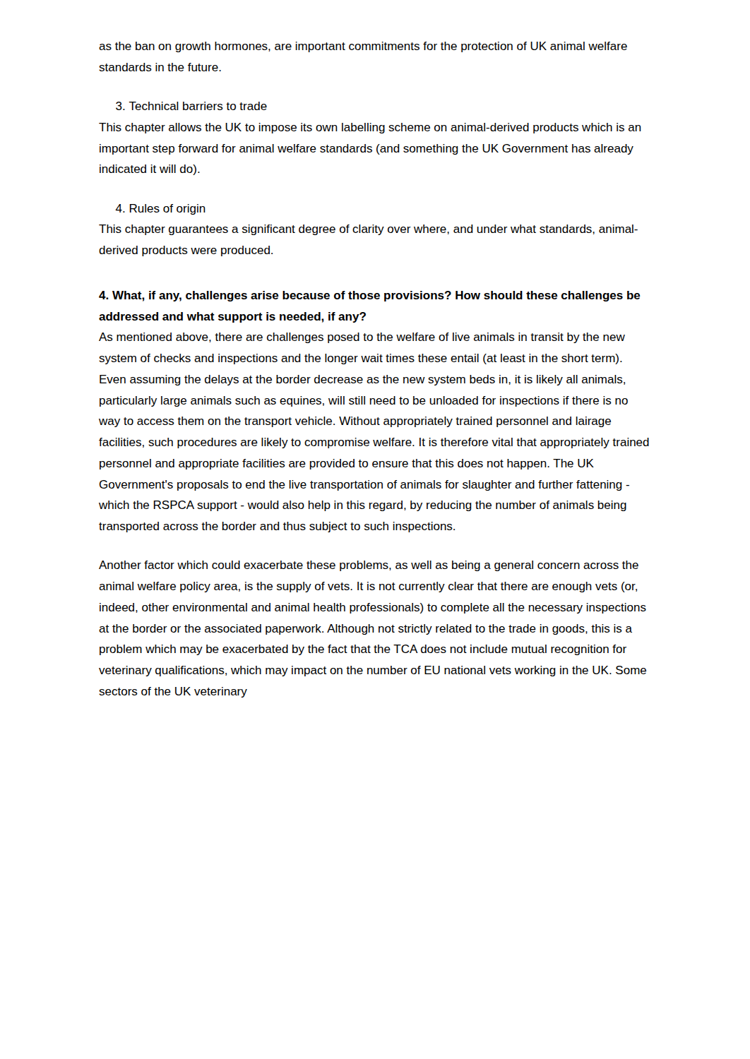as the ban on growth hormones, are important commitments for the protection of UK animal welfare standards in the future.
Technical barriers to trade
This chapter allows the UK to impose its own labelling scheme on animal-derived products which is an important step forward for animal welfare standards (and something the UK Government has already indicated it will do).
Rules of origin
This chapter guarantees a significant degree of clarity over where, and under what standards, animal-derived products were produced.
4. What, if any, challenges arise because of those provisions? How should these challenges be addressed and what support is needed, if any?
As mentioned above, there are challenges posed to the welfare of live animals in transit by the new system of checks and inspections and the longer wait times these entail (at least in the short term). Even assuming the delays at the border decrease as the new system beds in, it is likely all animals, particularly large animals such as equines, will still need to be unloaded for inspections if there is no way to access them on the transport vehicle. Without appropriately trained personnel and lairage facilities, such procedures are likely to compromise welfare. It is therefore vital that appropriately trained personnel and appropriate facilities are provided to ensure that this does not happen. The UK Government's proposals to end the live transportation of animals for slaughter and further fattening - which the RSPCA support - would also help in this regard, by reducing the number of animals being transported across the border and thus subject to such inspections.
Another factor which could exacerbate these problems, as well as being a general concern across the animal welfare policy area, is the supply of vets. It is not currently clear that there are enough vets (or, indeed, other environmental and animal health professionals) to complete all the necessary inspections at the border or the associated paperwork. Although not strictly related to the trade in goods, this is a problem which may be exacerbated by the fact that the TCA does not include mutual recognition for veterinary qualifications, which may impact on the number of EU national vets working in the UK. Some sectors of the UK veterinary